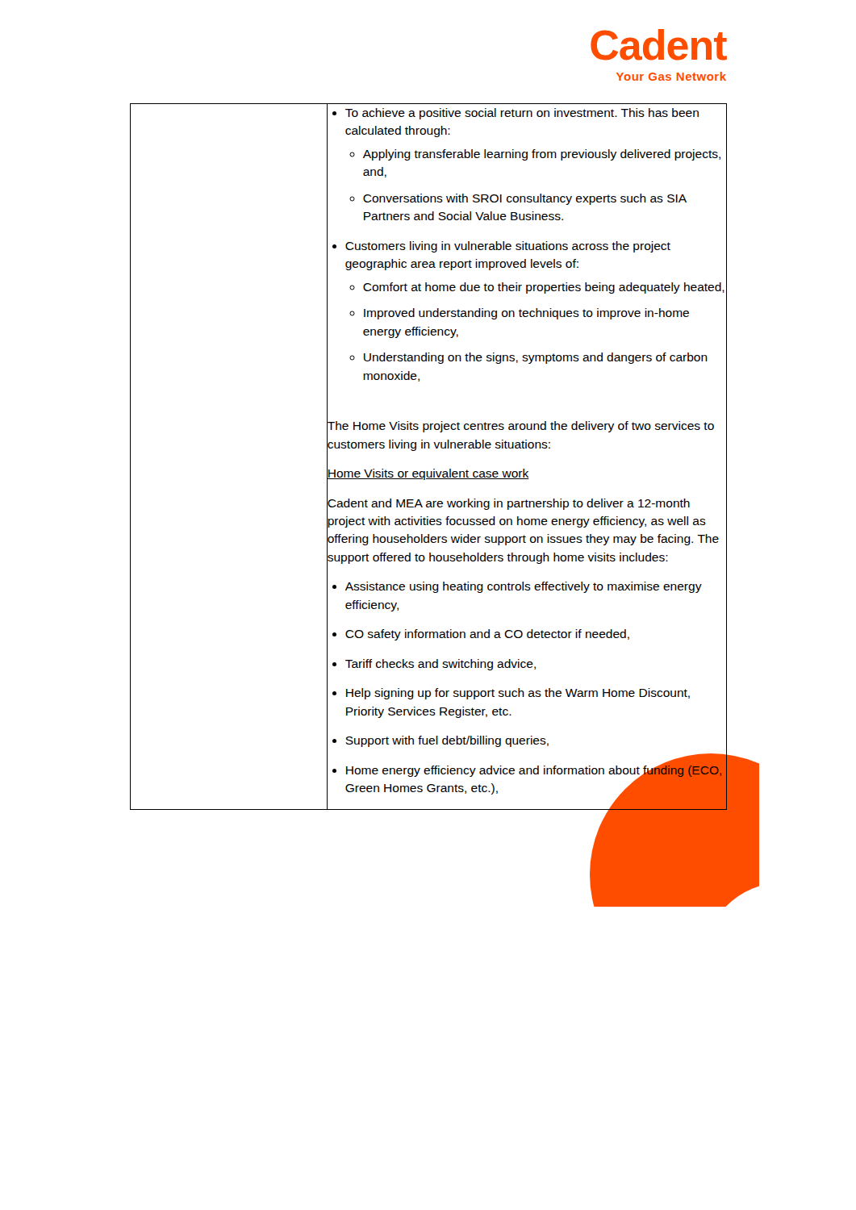Cadent Your Gas Network
| | To achieve a positive social return on investment. This has been calculated through: Applying transferable learning from previously delivered projects, and, Conversations with SROI consultancy experts such as SIA Partners and Social Value Business. Customers living in vulnerable situations across the project geographic area report improved levels of: Comfort at home due to their properties being adequately heated, Improved understanding on techniques to improve in-home energy efficiency, Understanding on the signs, symptoms and dangers of carbon monoxide, The Home Visits project centres around the delivery of two services to customers living in vulnerable situations: Home Visits or equivalent case work Cadent and MEA are working in partnership to deliver a 12-month project with activities focussed on home energy efficiency, as well as offering householders wider support on issues they may be facing. The support offered to householders through home visits includes: Assistance using heating controls effectively to maximise energy efficiency, CO safety information and a CO detector if needed, Tariff checks and switching advice, Help signing up for support such as the Warm Home Discount, Priority Services Register, etc. Support with fuel debt/billing queries, Home energy efficiency advice and information about funding (ECO, Green Homes Grants, etc.), |